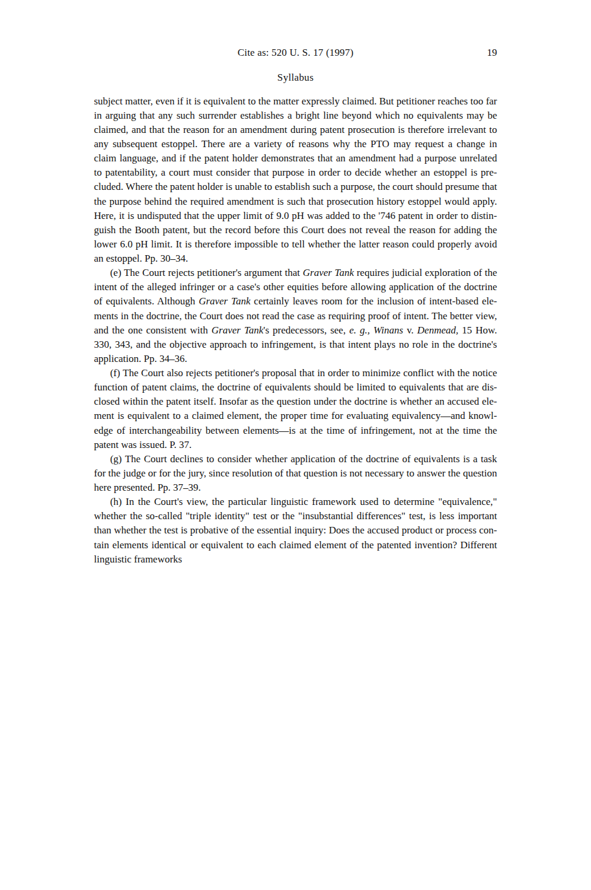Cite as: 520 U. S. 17 (1997)
19
Syllabus
subject matter, even if it is equivalent to the matter expressly claimed. But petitioner reaches too far in arguing that any such surrender establishes a bright line beyond which no equivalents may be claimed, and that the reason for an amendment during patent prosecution is therefore irrelevant to any subsequent estoppel. There are a variety of reasons why the PTO may request a change in claim language, and if the patent holder demonstrates that an amendment had a purpose unrelated to patentability, a court must consider that purpose in order to decide whether an estoppel is precluded. Where the patent holder is unable to establish such a purpose, the court should presume that the purpose behind the required amendment is such that prosecution history estoppel would apply. Here, it is undisputed that the upper limit of 9.0 pH was added to the '746 patent in order to distinguish the Booth patent, but the record before this Court does not reveal the reason for adding the lower 6.0 pH limit. It is therefore impossible to tell whether the latter reason could properly avoid an estoppel. Pp. 30–34.
(e) The Court rejects petitioner's argument that Graver Tank requires judicial exploration of the intent of the alleged infringer or a case's other equities before allowing application of the doctrine of equivalents. Although Graver Tank certainly leaves room for the inclusion of intent-based elements in the doctrine, the Court does not read the case as requiring proof of intent. The better view, and the one consistent with Graver Tank's predecessors, see, e. g., Winans v. Denmead, 15 How. 330, 343, and the objective approach to infringement, is that intent plays no role in the doctrine's application. Pp. 34–36.
(f) The Court also rejects petitioner's proposal that in order to minimize conflict with the notice function of patent claims, the doctrine of equivalents should be limited to equivalents that are disclosed within the patent itself. Insofar as the question under the doctrine is whether an accused element is equivalent to a claimed element, the proper time for evaluating equivalency—and knowledge of interchangeability between elements—is at the time of infringement, not at the time the patent was issued. P. 37.
(g) The Court declines to consider whether application of the doctrine of equivalents is a task for the judge or for the jury, since resolution of that question is not necessary to answer the question here presented. Pp. 37–39.
(h) In the Court's view, the particular linguistic framework used to determine "equivalence," whether the so-called "triple identity" test or the "insubstantial differences" test, is less important than whether the test is probative of the essential inquiry: Does the accused product or process contain elements identical or equivalent to each claimed element of the patented invention? Different linguistic frameworks